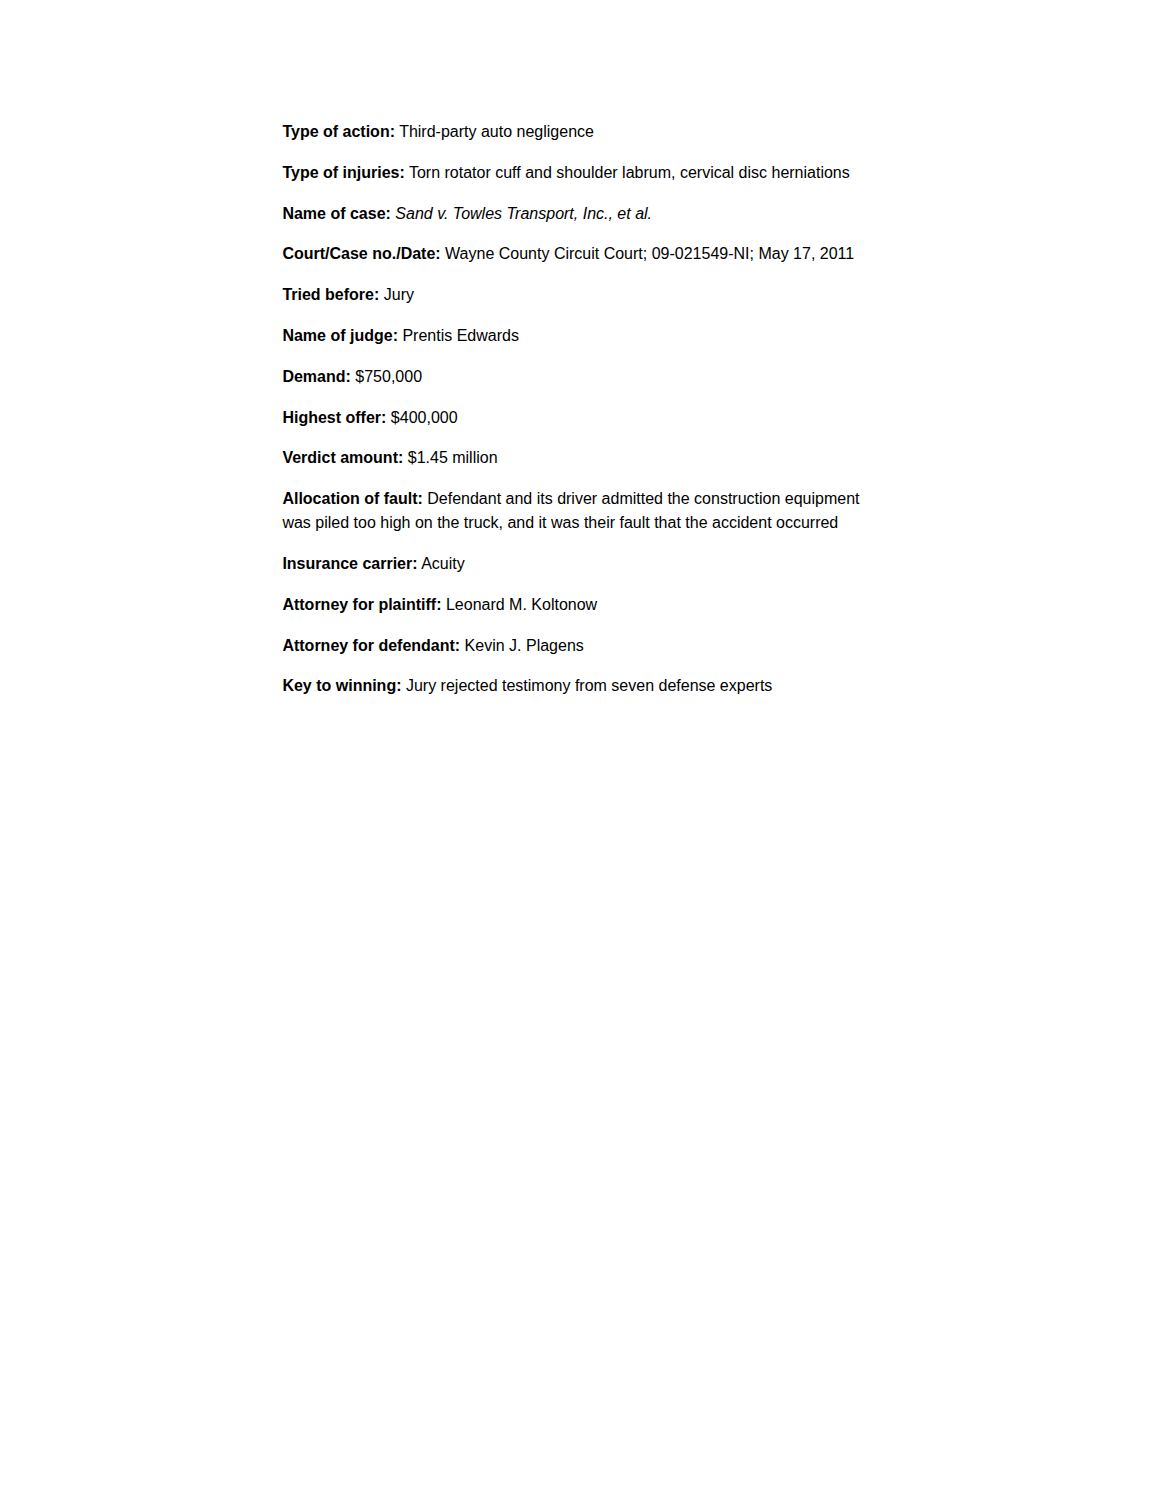Type of action: Third-party auto negligence
Type of injuries: Torn rotator cuff and shoulder labrum, cervical disc herniations
Name of case: Sand v. Towles Transport, Inc., et al.
Court/Case no./Date: Wayne County Circuit Court; 09-021549-NI; May 17, 2011
Tried before: Jury
Name of judge: Prentis Edwards
Demand: $750,000
Highest offer: $400,000
Verdict amount: $1.45 million
Allocation of fault: Defendant and its driver admitted the construction equipment was piled too high on the truck, and it was their fault that the accident occurred
Insurance carrier: Acuity
Attorney for plaintiff: Leonard M. Koltonow
Attorney for defendant: Kevin J. Plagens
Key to winning: Jury rejected testimony from seven defense experts